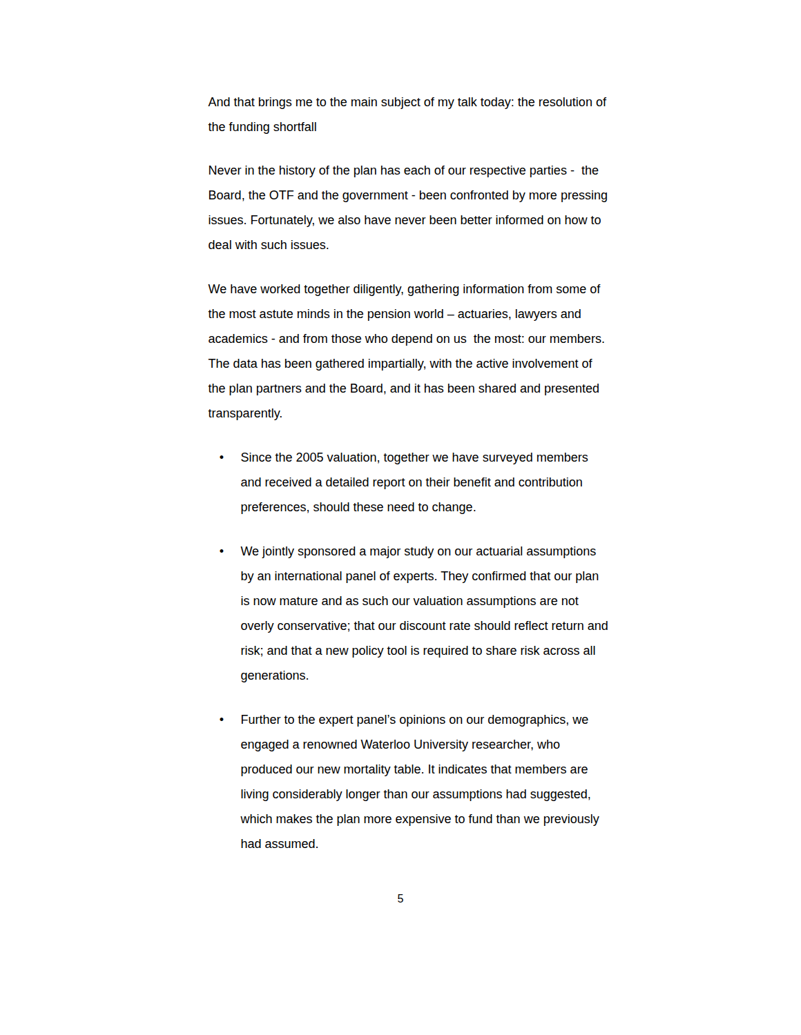And that brings me to the main subject of my talk today: the resolution of the funding shortfall
Never in the history of the plan has each of our respective parties - the Board, the OTF and the government - been confronted by more pressing issues. Fortunately, we also have never been better informed on how to deal with such issues.
We have worked together diligently, gathering information from some of the most astute minds in the pension world – actuaries, lawyers and academics - and from those who depend on us the most: our members. The data has been gathered impartially, with the active involvement of the plan partners and the Board, and it has been shared and presented transparently.
Since the 2005 valuation, together we have surveyed members and received a detailed report on their benefit and contribution preferences, should these need to change.
We jointly sponsored a major study on our actuarial assumptions by an international panel of experts. They confirmed that our plan is now mature and as such our valuation assumptions are not overly conservative; that our discount rate should reflect return and risk; and that a new policy tool is required to share risk across all generations.
Further to the expert panel’s opinions on our demographics, we engaged a renowned Waterloo University researcher, who produced our new mortality table. It indicates that members are living considerably longer than our assumptions had suggested, which makes the plan more expensive to fund than we previously had assumed.
5